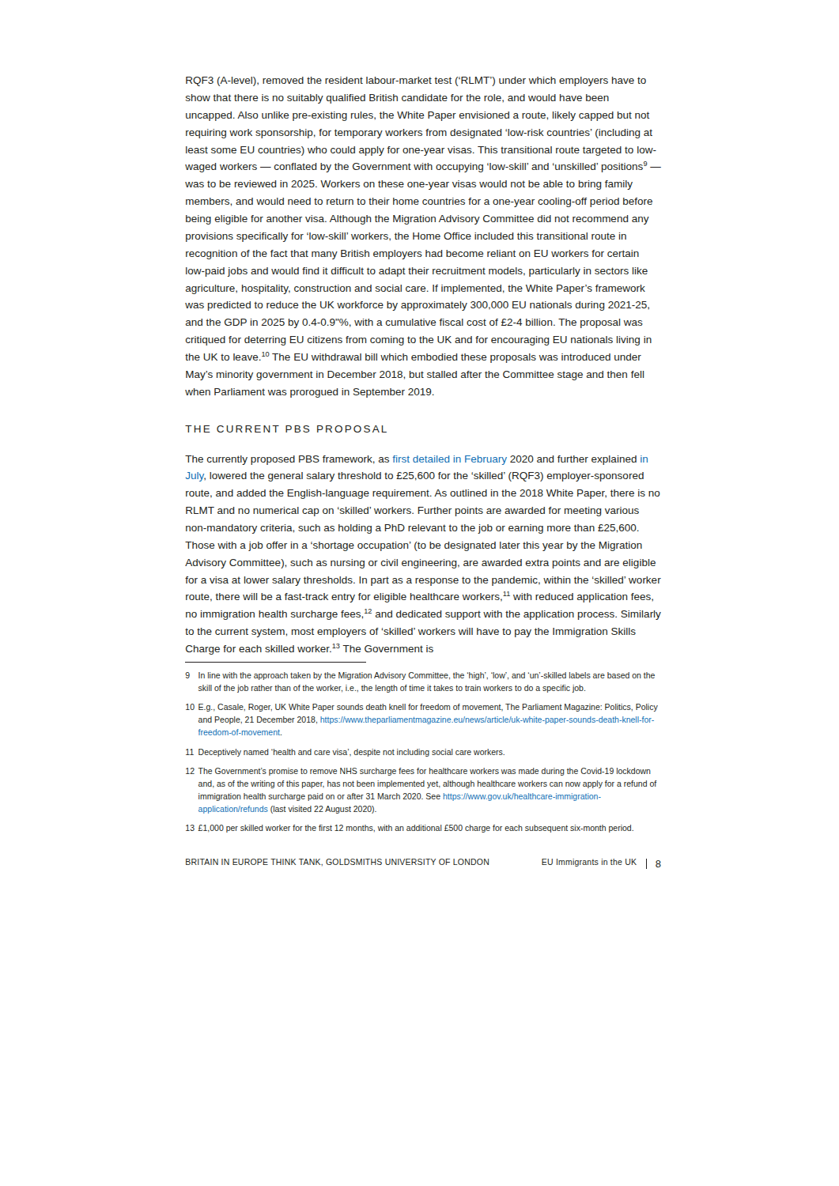RQF3 (A-level), removed the resident labour-market test (‘RLMT’) under which employers have to show that there is no suitably qualified British candidate for the role, and would have been uncapped. Also unlike pre-existing rules, the White Paper envisioned a route, likely capped but not requiring work sponsorship, for temporary workers from designated ‘low-risk countries’ (including at least some EU countries) who could apply for one-year visas. This transitional route targeted to low-waged workers — conflated by the Government with occupying ‘low-skill’ and ‘unskilled’ positions9 — was to be reviewed in 2025. Workers on these one-year visas would not be able to bring family members, and would need to return to their home countries for a one-year cooling-off period before being eligible for another visa. Although the Migration Advisory Committee did not recommend any provisions specifically for ‘low-skill’ workers, the Home Office included this transitional route in recognition of the fact that many British employers had become reliant on EU workers for certain low-paid jobs and would find it difficult to adapt their recruitment models, particularly in sectors like agriculture, hospitality, construction and social care. If implemented, the White Paper’s framework was predicted to reduce the UK workforce by approximately 300,000 EU nationals during 2021-25, and the GDP in 2025 by 0.4-0.9"%, with a cumulative fiscal cost of £2-4 billion. The proposal was critiqued for deterring EU citizens from coming to the UK and for encouraging EU nationals living in the UK to leave.10 The EU withdrawal bill which embodied these proposals was introduced under May’s minority government in December 2018, but stalled after the Committee stage and then fell when Parliament was prorogued in September 2019.
The current PBS proposal
The currently proposed PBS framework, as first detailed in February 2020 and further explained in July, lowered the general salary threshold to £25,600 for the ‘skilled’ (RQF3) employer-sponsored route, and added the English-language requirement. As outlined in the 2018 White Paper, there is no RLMT and no numerical cap on ‘skilled’ workers. Further points are awarded for meeting various non-mandatory criteria, such as holding a PhD relevant to the job or earning more than £25,600. Those with a job offer in a ‘shortage occupation’ (to be designated later this year by the Migration Advisory Committee), such as nursing or civil engineering, are awarded extra points and are eligible for a visa at lower salary thresholds. In part as a response to the pandemic, within the ‘skilled’ worker route, there will be a fast-track entry for eligible healthcare workers,11 with reduced application fees, no immigration health surcharge fees,12 and dedicated support with the application process. Similarly to the current system, most employers of ‘skilled’ workers will have to pay the Immigration Skills Charge for each skilled worker.13 The Government is
9
In line with the approach taken by the Migration Advisory Committee, the ‘high’, ‘low’, and ‘un’-skilled labels are based on the skill of the job rather than of the worker, i.e., the length of time it takes to train workers to do a specific job.
10
E.g., Casale, Roger, UK White Paper sounds death knell for freedom of movement, The Parliament Magazine: Politics, Policy and People, 21 December 2018, https://www.theparliamentmagazine.eu/news/article/uk-white-paper-sounds-death-knell-for-freedom-of-movement.
11
Deceptively named ‘health and care visa’, despite not including social care workers.
12
The Government’s promise to remove NHS surcharge fees for healthcare workers was made during the Covid-19 lockdown and, as of the writing of this paper, has not been implemented yet, although healthcare workers can now apply for a refund of immigration health surcharge paid on or after 31 March 2020. See https://www.gov.uk/healthcare-immigration-application/refunds (last visited 22 August 2020).
13
£1,000 per skilled worker for the first 12 months, with an additional £500 charge for each subsequent six-month period.
Britain in Europe Think Tank, Goldsmiths University of London
EU Immigrants in the UK
8